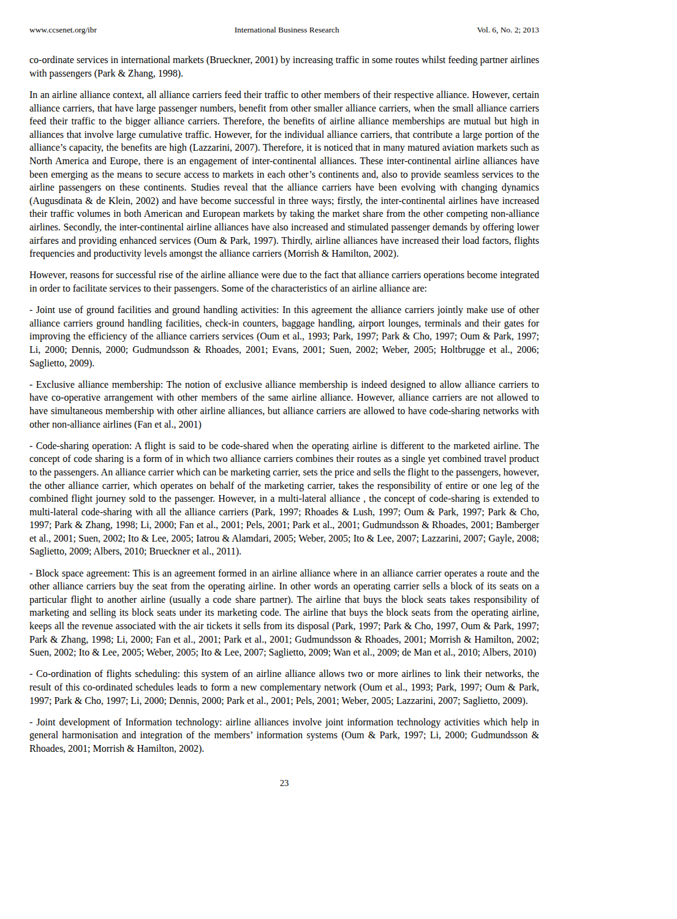www.ccsenet.org/ibr International Business Research Vol. 6, No. 2; 2013
co-ordinate services in international markets (Brueckner, 2001) by increasing traffic in some routes whilst feeding partner airlines with passengers (Park & Zhang, 1998).
In an airline alliance context, all alliance carriers feed their traffic to other members of their respective alliance. However, certain alliance carriers, that have large passenger numbers, benefit from other smaller alliance carriers, when the small alliance carriers feed their traffic to the bigger alliance carriers. Therefore, the benefits of airline alliance memberships are mutual but high in alliances that involve large cumulative traffic. However, for the individual alliance carriers, that contribute a large portion of the alliance’s capacity, the benefits are high (Lazzarini, 2007). Therefore, it is noticed that in many matured aviation markets such as North America and Europe, there is an engagement of inter-continental alliances. These inter-continental airline alliances have been emerging as the means to secure access to markets in each other’s continents and, also to provide seamless services to the airline passengers on these continents. Studies reveal that the alliance carriers have been evolving with changing dynamics (Augusdinata & de Klein, 2002) and have become successful in three ways; firstly, the inter-continental airlines have increased their traffic volumes in both American and European markets by taking the market share from the other competing non-alliance airlines. Secondly, the inter-continental airline alliances have also increased and stimulated passenger demands by offering lower airfares and providing enhanced services (Oum & Park, 1997). Thirdly, airline alliances have increased their load factors, flights frequencies and productivity levels amongst the alliance carriers (Morrish & Hamilton, 2002).
However, reasons for successful rise of the airline alliance were due to the fact that alliance carriers operations become integrated in order to facilitate services to their passengers. Some of the characteristics of an airline alliance are:
- Joint use of ground facilities and ground handling activities: In this agreement the alliance carriers jointly make use of other alliance carriers ground handling facilities, check-in counters, baggage handling, airport lounges, terminals and their gates for improving the efficiency of the alliance carriers services (Oum et al., 1993; Park, 1997; Park & Cho, 1997; Oum & Park, 1997; Li, 2000; Dennis, 2000; Gudmundsson & Rhoades, 2001; Evans, 2001; Suen, 2002; Weber, 2005; Holtbrugge et al., 2006; Saglietto, 2009).
- Exclusive alliance membership: The notion of exclusive alliance membership is indeed designed to allow alliance carriers to have co-operative arrangement with other members of the same airline alliance. However, alliance carriers are not allowed to have simultaneous membership with other airline alliances, but alliance carriers are allowed to have code-sharing networks with other non-alliance airlines (Fan et al., 2001)
- Code-sharing operation: A flight is said to be code-shared when the operating airline is different to the marketed airline. The concept of code sharing is a form of in which two alliance carriers combines their routes as a single yet combined travel product to the passengers. An alliance carrier which can be marketing carrier, sets the price and sells the flight to the passengers, however, the other alliance carrier, which operates on behalf of the marketing carrier, takes the responsibility of entire or one leg of the combined flight journey sold to the passenger. However, in a multi-lateral alliance , the concept of code-sharing is extended to multi-lateral code-sharing with all the alliance carriers (Park, 1997; Rhoades & Lush, 1997; Oum & Park, 1997; Park & Cho, 1997; Park & Zhang, 1998; Li, 2000; Fan et al., 2001; Pels, 2001; Park et al., 2001; Gudmundsson & Rhoades, 2001; Bamberger et al., 2001; Suen, 2002; Ito & Lee, 2005; Iatrou & Alamdari, 2005; Weber, 2005; Ito & Lee, 2007; Lazzarini, 2007; Gayle, 2008; Saglietto, 2009; Albers, 2010; Brueckner et al., 2011).
- Block space agreement: This is an agreement formed in an airline alliance where in an alliance carrier operates a route and the other alliance carriers buy the seat from the operating airline. In other words an operating carrier sells a block of its seats on a particular flight to another airline (usually a code share partner). The airline that buys the block seats takes responsibility of marketing and selling its block seats under its marketing code. The airline that buys the block seats from the operating airline, keeps all the revenue associated with the air tickets it sells from its disposal (Park, 1997; Park & Cho, 1997, Oum & Park, 1997; Park & Zhang, 1998; Li, 2000; Fan et al., 2001; Park et al., 2001; Gudmundsson & Rhoades, 2001; Morrish & Hamilton, 2002; Suen, 2002; Ito & Lee, 2005; Weber, 2005; Ito & Lee, 2007; Saglietto, 2009; Wan et al., 2009; de Man et al., 2010; Albers, 2010)
- Co-ordination of flights scheduling: this system of an airline alliance allows two or more airlines to link their networks, the result of this co-ordinated schedules leads to form a new complementary network (Oum et al., 1993; Park, 1997; Oum & Park, 1997; Park & Cho, 1997; Li, 2000; Dennis, 2000; Park et al., 2001; Pels, 2001; Weber, 2005; Lazzarini, 2007; Saglietto, 2009).
- Joint development of Information technology: airline alliances involve joint information technology activities which help in general harmonisation and integration of the members’ information systems (Oum & Park, 1997; Li, 2000; Gudmundsson & Rhoades, 2001; Morrish & Hamilton, 2002).
23